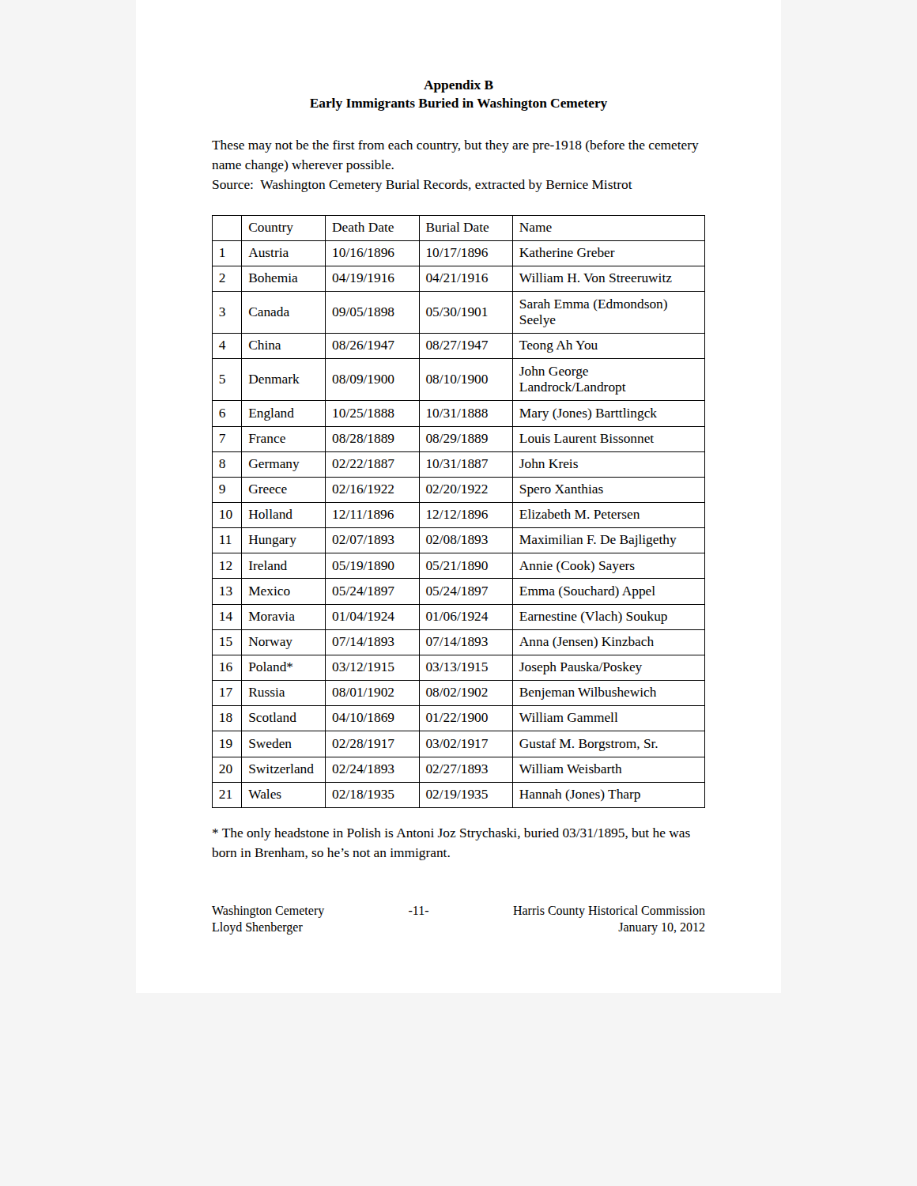Appendix BEarly Immigrants Buried in Washington Cemetery
These may not be the first from each country, but they are pre-1918 (before the cemetery name change) wherever possible.
Source: Washington Cemetery Burial Records, extracted by Bernice Mistrot
| | Country | Death Date | Burial Date | Name |
| --- | --- | --- | --- | --- |
| 1 | Austria | 10/16/1896 | 10/17/1896 | Katherine Greber |
| 2 | Bohemia | 04/19/1916 | 04/21/1916 | William H. Von Streeruwitz |
| 3 | Canada | 09/05/1898 | 05/30/1901 | Sarah Emma (Edmondson) Seelye |
| 4 | China | 08/26/1947 | 08/27/1947 | Teong Ah You |
| 5 | Denmark | 08/09/1900 | 08/10/1900 | John George Landrock/Landropt |
| 6 | England | 10/25/1888 | 10/31/1888 | Mary (Jones) Barttlingck |
| 7 | France | 08/28/1889 | 08/29/1889 | Louis Laurent Bissonnet |
| 8 | Germany | 02/22/1887 | 10/31/1887 | John Kreis |
| 9 | Greece | 02/16/1922 | 02/20/1922 | Spero Xanthias |
| 10 | Holland | 12/11/1896 | 12/12/1896 | Elizabeth M. Petersen |
| 11 | Hungary | 02/07/1893 | 02/08/1893 | Maximilian F. De Bajligethy |
| 12 | Ireland | 05/19/1890 | 05/21/1890 | Annie (Cook) Sayers |
| 13 | Mexico | 05/24/1897 | 05/24/1897 | Emma (Souchard) Appel |
| 14 | Moravia | 01/04/1924 | 01/06/1924 | Earnestine (Vlach) Soukup |
| 15 | Norway | 07/14/1893 | 07/14/1893 | Anna (Jensen) Kinzbach |
| 16 | Poland* | 03/12/1915 | 03/13/1915 | Joseph Pauska/Poskey |
| 17 | Russia | 08/01/1902 | 08/02/1902 | Benjeman Wilbushewich |
| 18 | Scotland | 04/10/1869 | 01/22/1900 | William Gammell |
| 19 | Sweden | 02/28/1917 | 03/02/1917 | Gustaf M. Borgstrom, Sr. |
| 20 | Switzerland | 02/24/1893 | 02/27/1893 | William Weisbarth |
| 21 | Wales | 02/18/1935 | 02/19/1935 | Hannah (Jones) Tharp |
* The only headstone in Polish is Antoni Joz Strychaski, buried 03/31/1895, but he was born in Brenham, so he’s not an immigrant.
Washington Cemetery
Lloyd Shenberger
-11-
Harris County Historical Commission
January 10, 2012